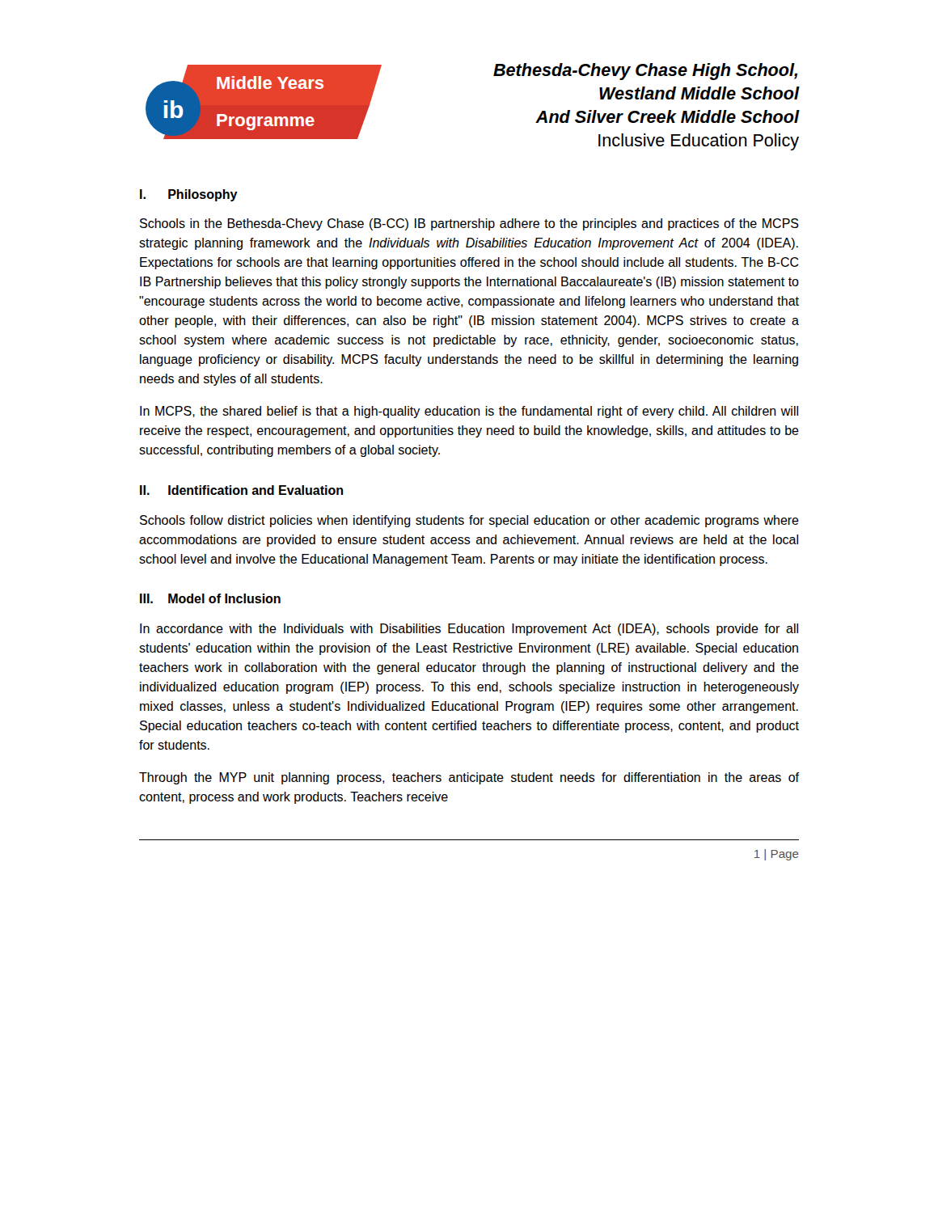IB Middle Years Programme logo ib Middle Years Programme
Bethesda-Chevy Chase High School, Westland Middle School And Silver Creek Middle School Inclusive Education Policy
I. Philosophy
Schools in the Bethesda-Chevy Chase (B-CC) IB partnership adhere to the principles and practices of the MCPS strategic planning framework and the Individuals with Disabilities Education Improvement Act of 2004 (IDEA). Expectations for schools are that learning opportunities offered in the school should include all students. The B-CC IB Partnership believes that this policy strongly supports the International Baccalaureate's (IB) mission statement to "encourage students across the world to become active, compassionate and lifelong learners who understand that other people, with their differences, can also be right" (IB mission statement 2004). MCPS strives to create a school system where academic success is not predictable by race, ethnicity, gender, socioeconomic status, language proficiency or disability. MCPS faculty understands the need to be skillful in determining the learning needs and styles of all students.
In MCPS, the shared belief is that a high-quality education is the fundamental right of every child. All children will receive the respect, encouragement, and opportunities they need to build the knowledge, skills, and attitudes to be successful, contributing members of a global society.
II. Identification and Evaluation
Schools follow district policies when identifying students for special education or other academic programs where accommodations are provided to ensure student access and achievement. Annual reviews are held at the local school level and involve the Educational Management Team. Parents or may initiate the identification process.
III. Model of Inclusion
In accordance with the Individuals with Disabilities Education Improvement Act (IDEA), schools provide for all students' education within the provision of the Least Restrictive Environment (LRE) available. Special education teachers work in collaboration with the general educator through the planning of instructional delivery and the individualized education program (IEP) process. To this end, schools specialize instruction in heterogeneously mixed classes, unless a student's Individualized Educational Program (IEP) requires some other arrangement. Special education teachers co-teach with content certified teachers to differentiate process, content, and product for students.
Through the MYP unit planning process, teachers anticipate student needs for differentiation in the areas of content, process and work products. Teachers receive
1 | Page